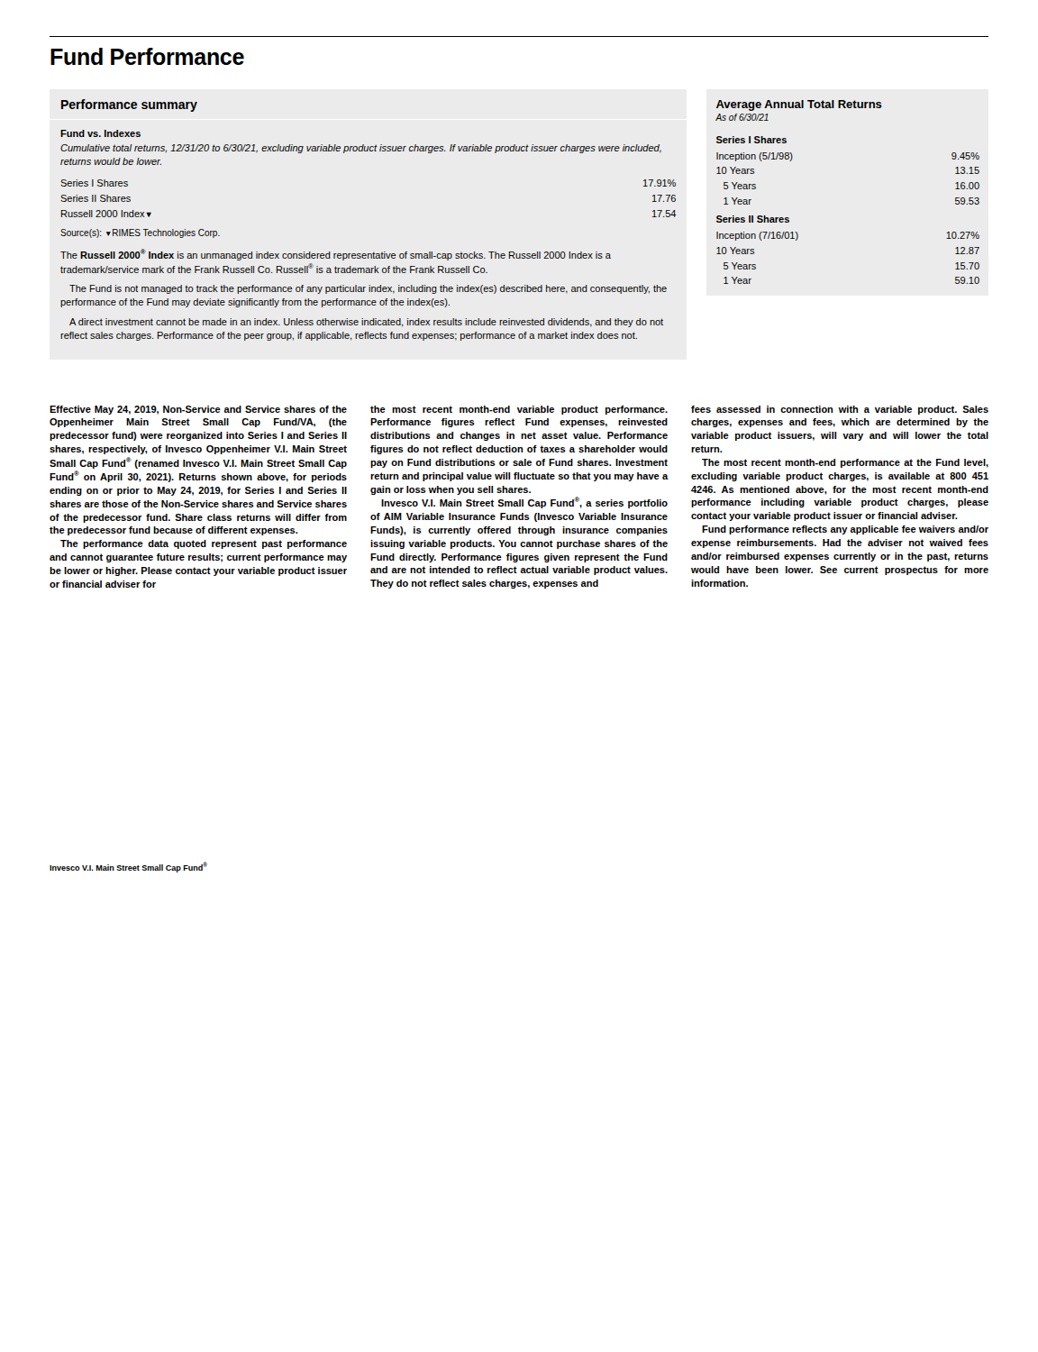Fund Performance
Performance summary
Fund vs. Indexes
Cumulative total returns, 12/31/20 to 6/30/21, excluding variable product issuer charges. If variable product issuer charges were included, returns would be lower.
| Series I Shares | 17.91% |
| Series II Shares | 17.76 |
| Russell 2000 Index ▼ | 17.54 |
Source(s): ▼RIMES Technologies Corp.
The Russell 2000® Index is an unmanaged index considered representative of small-cap stocks. The Russell 2000 Index is a trademark/service mark of the Frank Russell Co. Russell® is a trademark of the Frank Russell Co.
The Fund is not managed to track the performance of any particular index, including the index(es) described here, and consequently, the performance of the Fund may deviate significantly from the performance of the index(es).
A direct investment cannot be made in an index. Unless otherwise indicated, index results include reinvested dividends, and they do not reflect sales charges. Performance of the peer group, if applicable, reflects fund expenses; performance of a market index does not.
Average Annual Total Returns
As of 6/30/21
Series I Shares
| Inception (5/1/98) | 9.45% |
| 10 Years | 13.15 |
| 5 Years | 16.00 |
| 1 Year | 59.53 |
Series II Shares
| Inception (7/16/01) | 10.27% |
| 10 Years | 12.87 |
| 5 Years | 15.70 |
| 1 Year | 59.10 |
Effective May 24, 2019, Non-Service and Service shares of the Oppenheimer Main Street Small Cap Fund/VA, (the predecessor fund) were reorganized into Series I and Series II shares, respectively, of Invesco Oppenheimer V.I. Main Street Small Cap Fund® (renamed Invesco V.I. Main Street Small Cap Fund® on April 30, 2021). Returns shown above, for periods ending on or prior to May 24, 2019, for Series I and Series II shares are those of the Non-Service shares and Service shares of the predecessor fund. Share class returns will differ from the predecessor fund because of different expenses.
The performance data quoted represent past performance and cannot guarantee future results; current performance may be lower or higher. Please contact your variable product issuer or financial adviser for
the most recent month-end variable product performance. Performance figures reflect Fund expenses, reinvested distributions and changes in net asset value. Performance figures do not reflect deduction of taxes a shareholder would pay on Fund distributions or sale of Fund shares. Investment return and principal value will fluctuate so that you may have a gain or loss when you sell shares.
Invesco V.I. Main Street Small Cap Fund®, a series portfolio of AIM Variable Insurance Funds (Invesco Variable Insurance Funds), is currently offered through insurance companies issuing variable products. You cannot purchase shares of the Fund directly. Performance figures given represent the Fund and are not intended to reflect actual variable product values. They do not reflect sales charges, expenses and
fees assessed in connection with a variable product. Sales charges, expenses and fees, which are determined by the variable product issuers, will vary and will lower the total return.
The most recent month-end performance at the Fund level, excluding variable product charges, is available at 800 451 4246. As mentioned above, for the most recent month-end performance including variable product charges, please contact your variable product issuer or financial adviser.
Fund performance reflects any applicable fee waivers and/or expense reimbursements. Had the adviser not waived fees and/or reimbursed expenses currently or in the past, returns would have been lower. See current prospectus for more information.
Invesco V.I. Main Street Small Cap Fund®